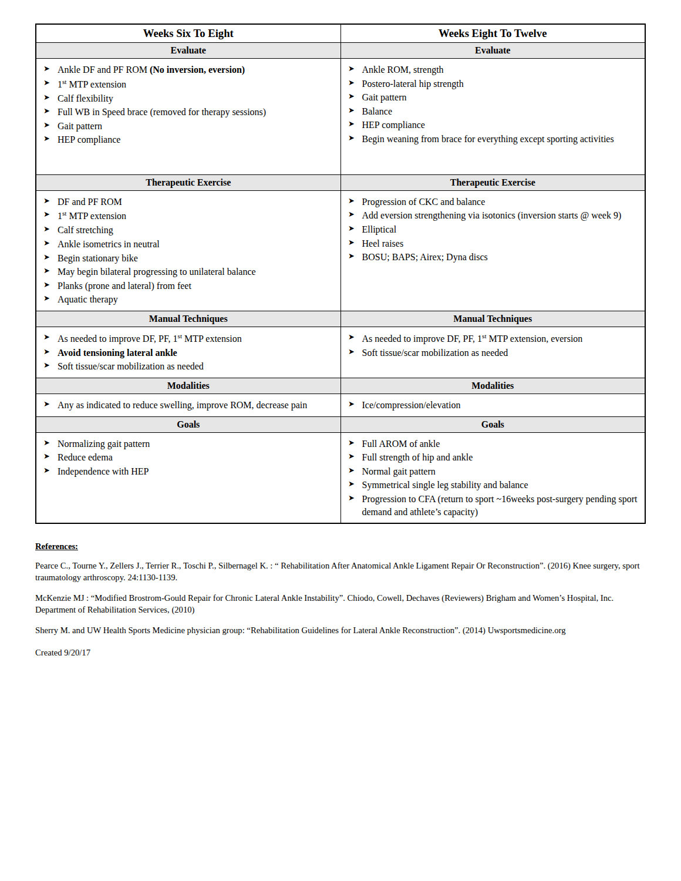| Weeks Six To Eight | Weeks Eight To Twelve |
| Evaluate | Evaluate |
| Ankle DF and PF ROM (No inversion, eversion) 1 st MTP extension Calf flexibility Full WB in Speed brace (removed for therapy sessions) Gait pattern HEP compliance | Ankle ROM, strength Postero-lateral hip strength Gait pattern Balance HEP compliance Begin weaning from brace for everything except sporting activities |
| Therapeutic Exercise | Therapeutic Exercise |
| DF and PF ROM 1 st MTP extension Calf stretching Ankle isometrics in neutral Begin stationary bike May begin bilateral progressing to unilateral balance Planks (prone and lateral) from feet Aquatic therapy | Progression of CKC and balance Add eversion strengthening via isotonics (inversion starts @ week 9) Elliptical Heel raises BOSU; BAPS; Airex; Dyna discs |
| Manual Techniques | Manual Techniques |
| As needed to improve DF, PF, 1 st MTP extension Avoid tensioning lateral ankle Soft tissue/scar mobilization as needed | As needed to improve DF, PF, 1 st MTP extension, eversion Soft tissue/scar mobilization as needed |
| Modalities | Modalities |
| Any as indicated to reduce swelling, improve ROM, decrease pain | Ice/compression/elevation |
| Goals | Goals |
| Normalizing gait pattern Reduce edema Independence with HEP | Full AROM of ankle Full strength of hip and ankle Normal gait pattern Symmetrical single leg stability and balance Progression to CFA (return to sport ~16weeks post-surgery pending sport demand and athlete’s capacity) |
References:
Pearce C., Tourne Y., Zellers J., Terrier R., Toschi P., Silbernagel K. : “ Rehabilitation After Anatomical Ankle Ligament Repair Or Reconstruction”. (2016) Knee surgery, sport traumatology arthroscopy. 24:1130-1139.
McKenzie MJ : “Modified Brostrom-Gould Repair for Chronic Lateral Ankle Instability”. Chiodo, Cowell, Dechaves (Reviewers) Brigham and Women’s Hospital, Inc. Department of Rehabilitation Services, (2010)
Sherry M. and UW Health Sports Medicine physician group: “Rehabilitation Guidelines for Lateral Ankle Reconstruction”. (2014) Uwsportsmedicine.org
Created 9/20/17